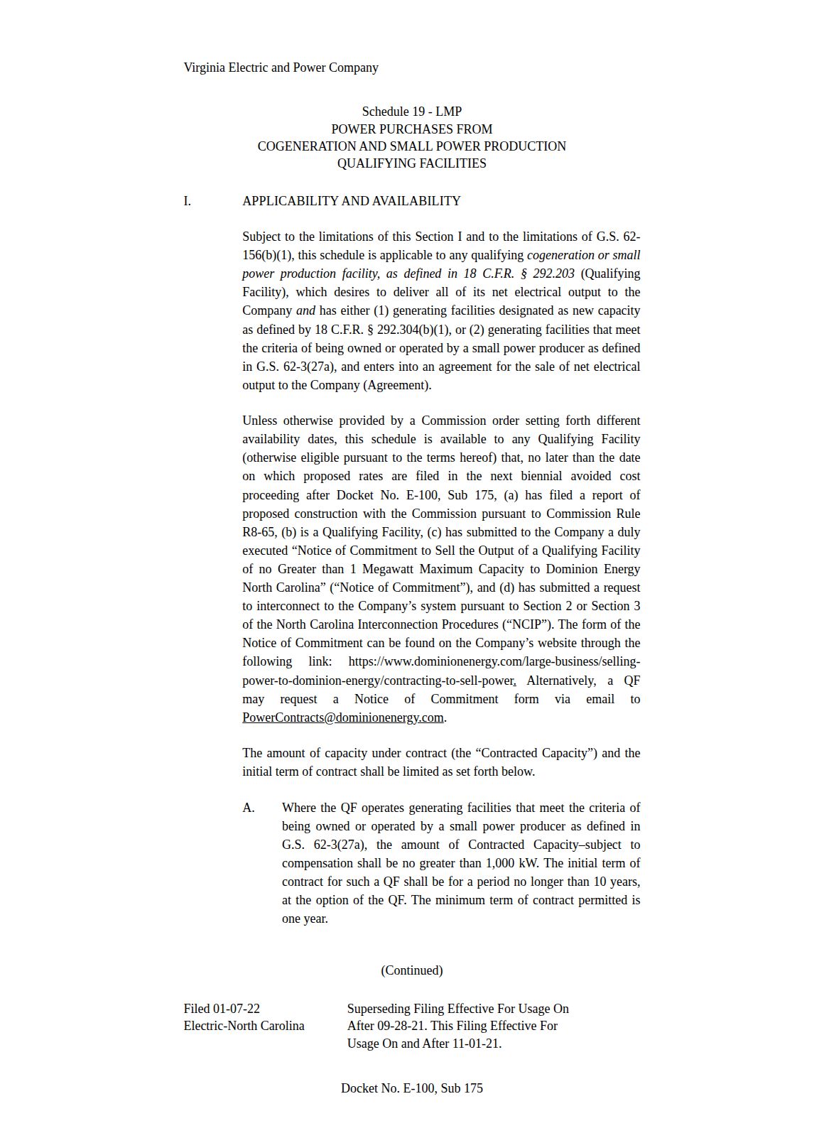Virginia Electric and Power Company
Schedule 19 - LMP
POWER PURCHASES FROM
COGENERATION AND SMALL POWER PRODUCTION
QUALIFYING FACILITIES
I. APPLICABILITY AND AVAILABILITY
Subject to the limitations of this Section I and to the limitations of G.S. 62-156(b)(1), this schedule is applicable to any qualifying cogeneration or small power production facility, as defined in 18 C.F.R. § 292.203 (Qualifying Facility), which desires to deliver all of its net electrical output to the Company and has either (1) generating facilities designated as new capacity as defined by 18 C.F.R. § 292.304(b)(1), or (2) generating facilities that meet the criteria of being owned or operated by a small power producer as defined in G.S. 62-3(27a), and enters into an agreement for the sale of net electrical output to the Company (Agreement).
Unless otherwise provided by a Commission order setting forth different availability dates, this schedule is available to any Qualifying Facility (otherwise eligible pursuant to the terms hereof) that, no later than the date on which proposed rates are filed in the next biennial avoided cost proceeding after Docket No. E-100, Sub 175, (a) has filed a report of proposed construction with the Commission pursuant to Commission Rule R8-65, (b) is a Qualifying Facility, (c) has submitted to the Company a duly executed “Notice of Commitment to Sell the Output of a Qualifying Facility of no Greater than 1 Megawatt Maximum Capacity to Dominion Energy North Carolina” (“Notice of Commitment”), and (d) has submitted a request to interconnect to the Company’s system pursuant to Section 2 or Section 3 of the North Carolina Interconnection Procedures (“NCIP”). The form of the Notice of Commitment can be found on the Company’s website through the following link: https://www.dominionenergy.com/large-business/selling-power-to-dominion-energy/contracting-to-sell-power. Alternatively, a QF may request a Notice of Commitment form via email to PowerContracts@dominionenergy.com.
The amount of capacity under contract (the “Contracted Capacity”) and the initial term of contract shall be limited as set forth below.
A. Where the QF operates generating facilities that meet the criteria of being owned or operated by a small power producer as defined in G.S. 62-3(27a), the amount of Contracted Capacity–subject to compensation shall be no greater than 1,000 kW. The initial term of contract for such a QF shall be for a period no longer than 10 years, at the option of the QF. The minimum term of contract permitted is one year.
(Continued)
Filed 01-07-22
Electric-North Carolina
Superseding Filing Effective For Usage On
After 09-28-21. This Filing Effective For
Usage On and After 11-01-21.
Docket No. E-100, Sub 175